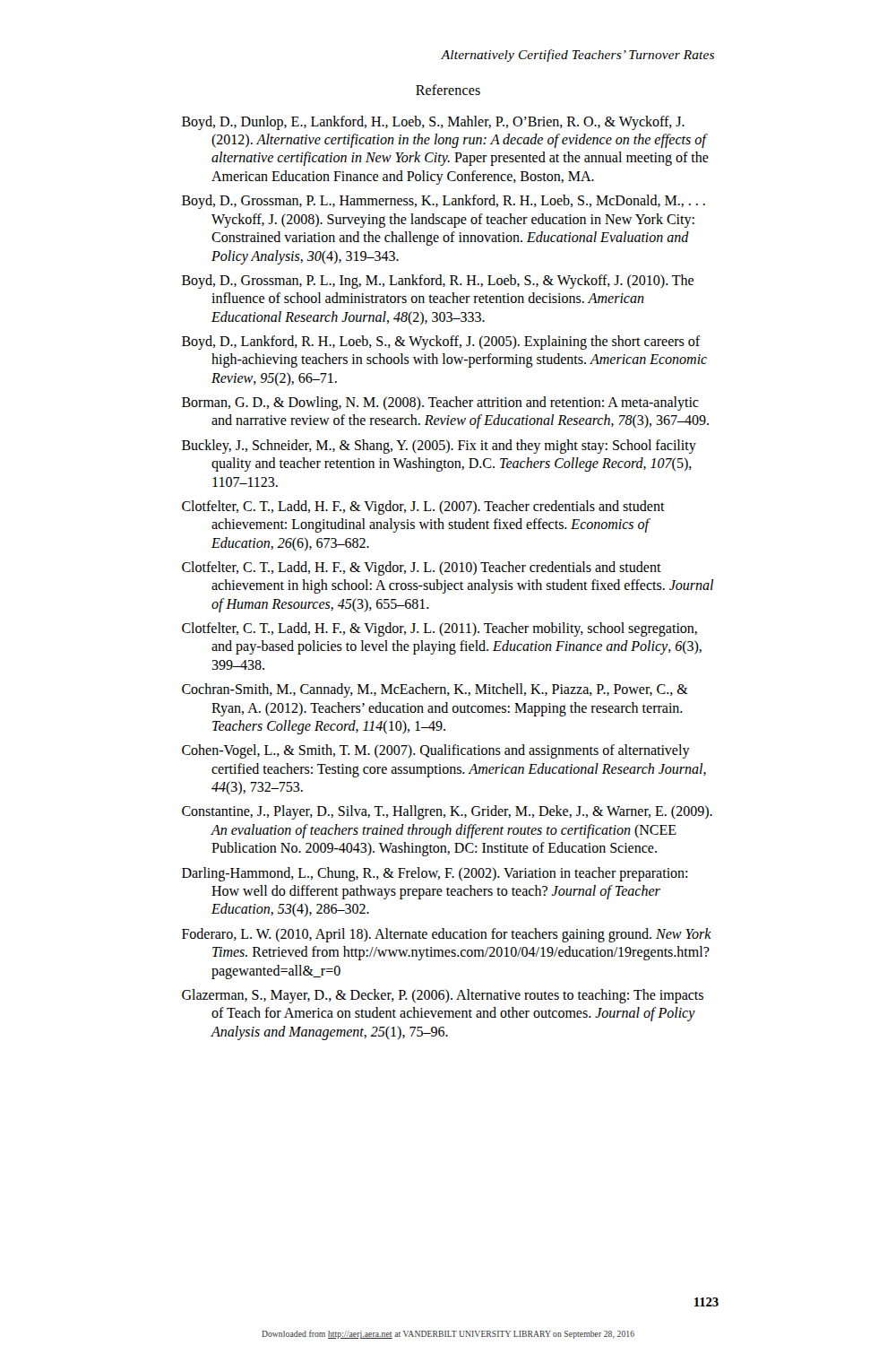Alternatively Certified Teachers’ Turnover Rates
References
Boyd, D., Dunlop, E., Lankford, H., Loeb, S., Mahler, P., O’Brien, R. O., & Wyckoff, J. (2012). Alternative certification in the long run: A decade of evidence on the effects of alternative certification in New York City. Paper presented at the annual meeting of the American Education Finance and Policy Conference, Boston, MA.
Boyd, D., Grossman, P. L., Hammerness, K., Lankford, R. H., Loeb, S., McDonald, M., . . . Wyckoff, J. (2008). Surveying the landscape of teacher education in New York City: Constrained variation and the challenge of innovation. Educational Evaluation and Policy Analysis, 30(4), 319–343.
Boyd, D., Grossman, P. L., Ing, M., Lankford, R. H., Loeb, S., & Wyckoff, J. (2010). The influence of school administrators on teacher retention decisions. American Educational Research Journal, 48(2), 303–333.
Boyd, D., Lankford, R. H., Loeb, S., & Wyckoff, J. (2005). Explaining the short careers of high-achieving teachers in schools with low-performing students. American Economic Review, 95(2), 66–71.
Borman, G. D., & Dowling, N. M. (2008). Teacher attrition and retention: A meta-analytic and narrative review of the research. Review of Educational Research, 78(3), 367–409.
Buckley, J., Schneider, M., & Shang, Y. (2005). Fix it and they might stay: School facility quality and teacher retention in Washington, D.C. Teachers College Record, 107(5), 1107–1123.
Clotfelter, C. T., Ladd, H. F., & Vigdor, J. L. (2007). Teacher credentials and student achievement: Longitudinal analysis with student fixed effects. Economics of Education, 26(6), 673–682.
Clotfelter, C. T., Ladd, H. F., & Vigdor, J. L. (2010) Teacher credentials and student achievement in high school: A cross-subject analysis with student fixed effects. Journal of Human Resources, 45(3), 655–681.
Clotfelter, C. T., Ladd, H. F., & Vigdor, J. L. (2011). Teacher mobility, school segregation, and pay-based policies to level the playing field. Education Finance and Policy, 6(3), 399–438.
Cochran-Smith, M., Cannady, M., McEachern, K., Mitchell, K., Piazza, P., Power, C., & Ryan, A. (2012). Teachers’ education and outcomes: Mapping the research terrain. Teachers College Record, 114(10), 1–49.
Cohen-Vogel, L., & Smith, T. M. (2007). Qualifications and assignments of alternatively certified teachers: Testing core assumptions. American Educational Research Journal, 44(3), 732–753.
Constantine, J., Player, D., Silva, T., Hallgren, K., Grider, M., Deke, J., & Warner, E. (2009). An evaluation of teachers trained through different routes to certification (NCEE Publication No. 2009-4043). Washington, DC: Institute of Education Science.
Darling-Hammond, L., Chung, R., & Frelow, F. (2002). Variation in teacher preparation: How well do different pathways prepare teachers to teach? Journal of Teacher Education, 53(4), 286–302.
Foderaro, L. W. (2010, April 18). Alternate education for teachers gaining ground. New York Times. Retrieved from http://www.nytimes.com/2010/04/19/education/19regents.html?pagewanted=all&_r=0
Glazerman, S., Mayer, D., & Decker, P. (2006). Alternative routes to teaching: The impacts of Teach for America on student achievement and other outcomes. Journal of Policy Analysis and Management, 25(1), 75–96.
1123
Downloaded from http://aerj.aera.net at VANDERBILT UNIVERSITY LIBRARY on September 28, 2016